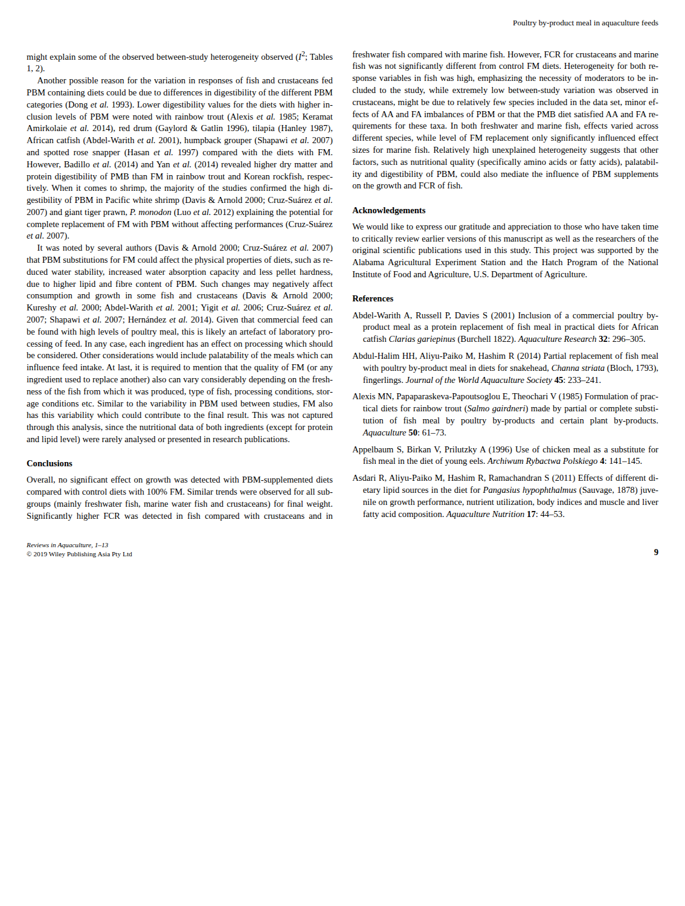Poultry by-product meal in aquaculture feeds
might explain some of the observed between-study heterogeneity observed (I2; Tables 1, 2).
Another possible reason for the variation in responses of fish and crustaceans fed PBM containing diets could be due to differences in digestibility of the different PBM categories (Dong et al. 1993). Lower digestibility values for the diets with higher inclusion levels of PBM were noted with rainbow trout (Alexis et al. 1985; Keramat Amirkolaie et al. 2014), red drum (Gaylord & Gatlin 1996), tilapia (Hanley 1987), African catfish (Abdel-Warith et al. 2001), humpback grouper (Shapawi et al. 2007) and spotted rose snapper (Hasan et al. 1997) compared with the diets with FM. However, Badillo et al. (2014) and Yan et al. (2014) revealed higher dry matter and protein digestibility of PMB than FM in rainbow trout and Korean rockfish, respectively. When it comes to shrimp, the majority of the studies confirmed the high digestibility of PBM in Pacific white shrimp (Davis & Arnold 2000; Cruz-Suárez et al. 2007) and giant tiger prawn, P. monodon (Luo et al. 2012) explaining the potential for complete replacement of FM with PBM without affecting performances (Cruz-Suárez et al. 2007).
It was noted by several authors (Davis & Arnold 2000; Cruz-Suárez et al. 2007) that PBM substitutions for FM could affect the physical properties of diets, such as reduced water stability, increased water absorption capacity and less pellet hardness, due to higher lipid and fibre content of PBM. Such changes may negatively affect consumption and growth in some fish and crustaceans (Davis & Arnold 2000; Kureshy et al. 2000; Abdel-Warith et al. 2001; Yigit et al. 2006; Cruz-Suárez et al. 2007; Shapawi et al. 2007; Hernández et al. 2014). Given that commercial feed can be found with high levels of poultry meal, this is likely an artefact of laboratory processing of feed. In any case, each ingredient has an effect on processing which should be considered. Other considerations would include palatability of the meals which can influence feed intake. At last, it is required to mention that the quality of FM (or any ingredient used to replace another) also can vary considerably depending on the freshness of the fish from which it was produced, type of fish, processing conditions, storage conditions etc. Similar to the variability in PBM used between studies, FM also has this variability which could contribute to the final result. This was not captured through this analysis, since the nutritional data of both ingredients (except for protein and lipid level) were rarely analysed or presented in research publications.
Conclusions
Overall, no significant effect on growth was detected with PBM-supplemented diets compared with control diets with 100% FM. Similar trends were observed for all subgroups (mainly freshwater fish, marine water fish and crustaceans) for final weight. Significantly higher FCR was detected in fish compared with crustaceans and in freshwater fish compared with marine fish. However, FCR for crustaceans and marine fish was not significantly different from control FM diets. Heterogeneity for both response variables in fish was high, emphasizing the necessity of moderators to be included to the study, while extremely low between-study variation was observed in crustaceans, might be due to relatively few species included in the data set, minor effects of AA and FA imbalances of PBM or that the PMB diet satisfied AA and FA requirements for these taxa. In both freshwater and marine fish, effects varied across different species, while level of FM replacement only significantly influenced effect sizes for marine fish. Relatively high unexplained heterogeneity suggests that other factors, such as nutritional quality (specifically amino acids or fatty acids), palatability and digestibility of PBM, could also mediate the influence of PBM supplements on the growth and FCR of fish.
Acknowledgements
We would like to express our gratitude and appreciation to those who have taken time to critically review earlier versions of this manuscript as well as the researchers of the original scientific publications used in this study. This project was supported by the Alabama Agricultural Experiment Station and the Hatch Program of the National Institute of Food and Agriculture, U.S. Department of Agriculture.
References
Abdel-Warith A, Russell P, Davies S (2001) Inclusion of a commercial poultry by-product meal as a protein replacement of fish meal in practical diets for African catfish Clarias gariepinus (Burchell 1822). Aquaculture Research 32: 296–305.
Abdul-Halim HH, Aliyu-Paiko M, Hashim R (2014) Partial replacement of fish meal with poultry by-product meal in diets for snakehead, Channa striata (Bloch, 1793), fingerlings. Journal of the World Aquaculture Society 45: 233–241.
Alexis MN, Papaparaskeva-Papoutsoglou E, Theochari V (1985) Formulation of practical diets for rainbow trout (Salmo gairdneri) made by partial or complete substitution of fish meal by poultry by-products and certain plant by-products. Aquaculture 50: 61–73.
Appelbaum S, Birkan V, Prilutzky A (1996) Use of chicken meal as a substitute for fish meal in the diet of young eels. Archiwum Rybactwa Polskiego 4: 141–145.
Asdari R, Aliyu-Paiko M, Hashim R, Ramachandran S (2011) Effects of different dietary lipid sources in the diet for Pangasius hypophthalmus (Sauvage, 1878) juvenile on growth performance, nutrient utilization, body indices and muscle and liver fatty acid composition. Aquaculture Nutrition 17: 44–53.
Reviews in Aquaculture, 1–13
© 2019 Wiley Publishing Asia Pty Ltd
9